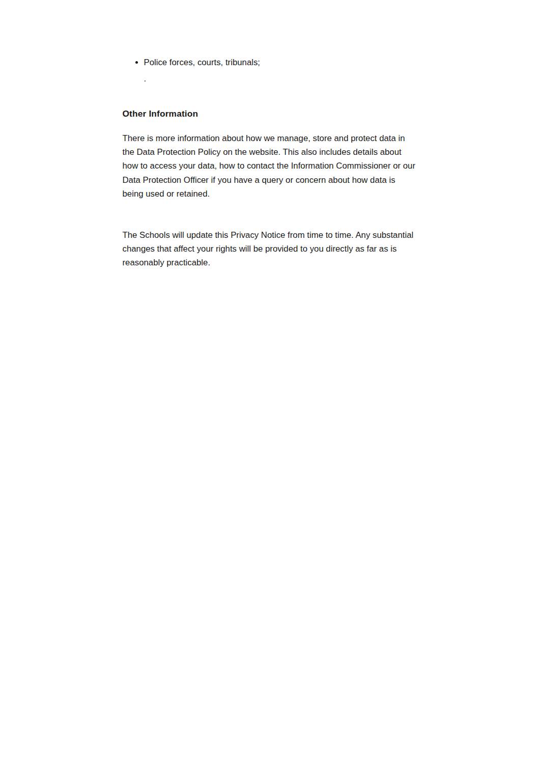Police forces, courts, tribunals;
Other Information
There is more information about how we manage, store and protect data in the Data Protection Policy on the website. This also includes details about how to access your data, how to contact the Information Commissioner or our Data Protection Officer if you have a query or concern about how data is being used or retained.
The Schools will update this Privacy Notice from time to time. Any substantial changes that affect your rights will be provided to you directly as far as is reasonably practicable.